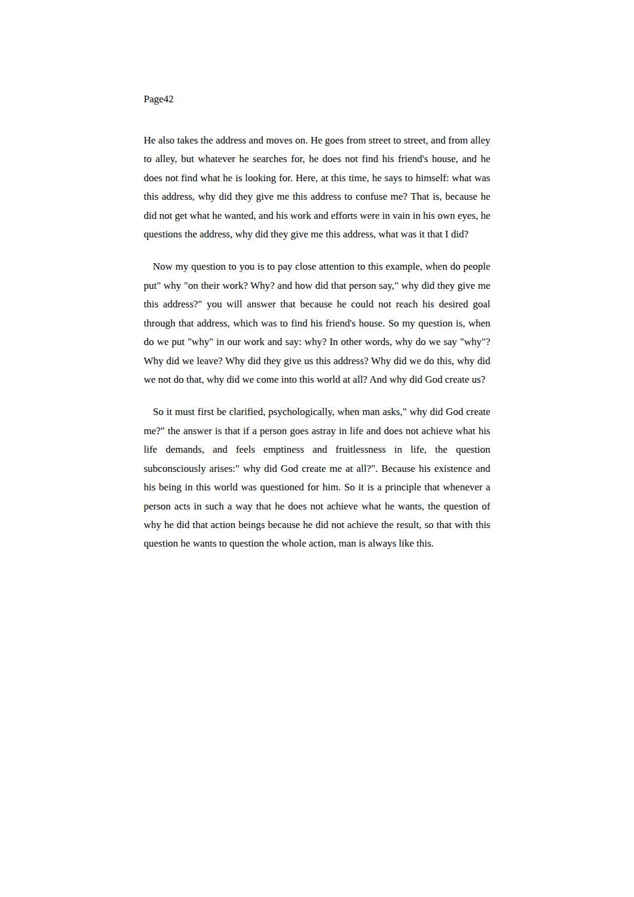Page42
He also takes the address and moves on. He goes from street to street, and from alley to alley, but whatever he searches for, he does not find his friend's house, and he does not find what he is looking for. Here, at this time, he says to himself: what was this address, why did they give me this address to confuse me? That is, because he did not get what he wanted, and his work and efforts were in vain in his own eyes, he questions the address, why did they give me this address, what was it that I did?
Now my question to you is to pay close attention to this example, when do people put" why "on their work? Why? and how did that person say," why did they give me this address?" you will answer that because he could not reach his desired goal through that address, which was to find his friend's house. So my question is, when do we put "why" in our work and say: why? In other words, why do we say "why"? Why did we leave? Why did they give us this address? Why did we do this, why did we not do that, why did we come into this world at all? And why did God create us?
So it must first be clarified, psychologically, when man asks," why did God create me?" the answer is that if a person goes astray in life and does not achieve what his life demands, and feels emptiness and fruitlessness in life, the question subconsciously arises:" why did God create me at all?". Because his existence and his being in this world was questioned for him. So it is a principle that whenever a person acts in such a way that he does not achieve what he wants, the question of why he did that action beings because he did not achieve the result, so that with this question he wants to question the whole action, man is always like this.